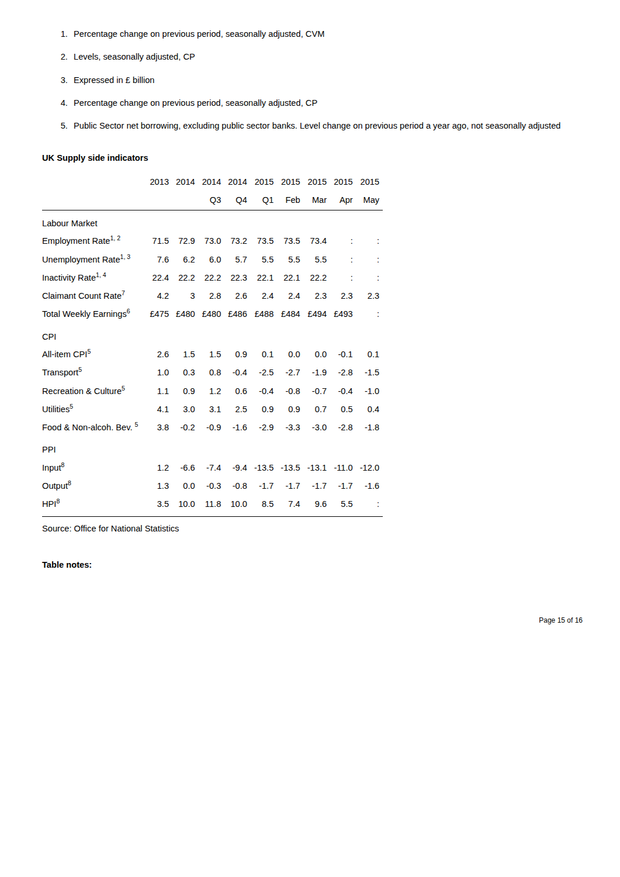Percentage change on previous period, seasonally adjusted, CVM
Levels, seasonally adjusted, CP
Expressed in £ billion
Percentage change on previous period, seasonally adjusted, CP
Public Sector net borrowing, excluding public sector banks. Level change on previous period a year ago, not seasonally adjusted
UK Supply side indicators
| | 2013 | 2014 | 2014 | 2014 | 2015 | 2015 | 2015 | 2015 | 2015 |
| --- | --- | --- | --- | --- | --- | --- | --- | --- | --- |
| | | | Q3 | Q4 | Q1 | Feb | Mar | Apr | May |
| Labour Market | | | | | | | | | |
| Employment Rate 1, 2 | 71.5 | 72.9 | 73.0 | 73.2 | 73.5 | 73.5 | 73.4 | : | : |
| Unemployment Rate 1, 3 | 7.6 | 6.2 | 6.0 | 5.7 | 5.5 | 5.5 | 5.5 | : | : |
| Inactivity Rate 1, 4 | 22.4 | 22.2 | 22.2 | 22.3 | 22.1 | 22.1 | 22.2 | : | : |
| Claimant Count Rate 7 | 4.2 | 3 | 2.8 | 2.6 | 2.4 | 2.4 | 2.3 | 2.3 | 2.3 |
| Total Weekly Earnings 6 | £475 | £480 | £480 | £486 | £488 | £484 | £494 | £493 | : |
| CPI | | | | | | | | | |
| All-item CPI 5 | 2.6 | 1.5 | 1.5 | 0.9 | 0.1 | 0.0 | 0.0 | -0.1 | 0.1 |
| Transport 5 | 1.0 | 0.3 | 0.8 | -0.4 | -2.5 | -2.7 | -1.9 | -2.8 | -1.5 |
| Recreation & Culture 5 | 1.1 | 0.9 | 1.2 | 0.6 | -0.4 | -0.8 | -0.7 | -0.4 | -1.0 |
| Utilities 5 | 4.1 | 3.0 | 3.1 | 2.5 | 0.9 | 0.9 | 0.7 | 0.5 | 0.4 |
| Food & Non-alcoh. Bev. 5 | 3.8 | -0.2 | -0.9 | -1.6 | -2.9 | -3.3 | -3.0 | -2.8 | -1.8 |
| PPI | | | | | | | | | |
| Input 8 | 1.2 | -6.6 | -7.4 | -9.4 | -13.5 | -13.5 | -13.1 | -11.0 | -12.0 |
| Output 8 | 1.3 | 0.0 | -0.3 | -0.8 | -1.7 | -1.7 | -1.7 | -1.7 | -1.6 |
| HPI 8 | 3.5 | 10.0 | 11.8 | 10.0 | 8.5 | 7.4 | 9.6 | 5.5 | : |
Source: Office for National Statistics
Table notes:
Page 15 of 16